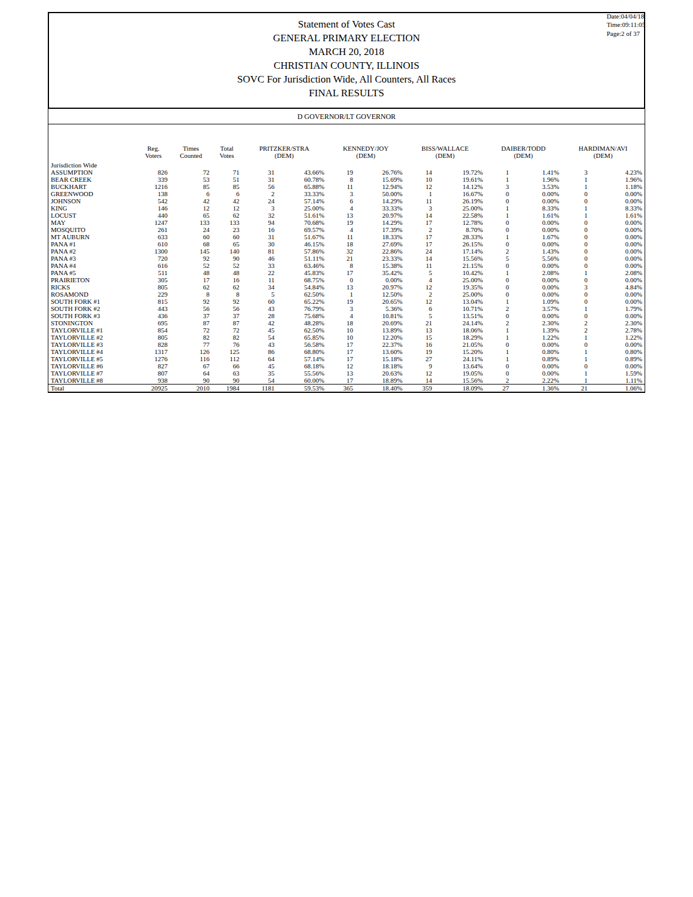Date:04/04/18
Time:09:11:05
Page:2 of 37
Statement of Votes Cast
GENERAL PRIMARY ELECTION
MARCH 20, 2018
CHRISTIAN COUNTY, ILLINOIS
SOVC For Jurisdiction Wide, All Counters, All Races
FINAL RESULTS
D GOVERNOR/LT GOVERNOR
| | Reg. Voters | Times Counted | Total Votes | PRITZKER/STRA (DEM) | KENNEDY/JOY (DEM) | BISS/WALLACE (DEM) | DAIBER/TODD (DEM) | HARDIMAN/AVI (DEM) |
| --- | --- | --- | --- | --- | --- | --- | --- | --- |
| Jurisdiction Wide |
| ASSUMPTION | 826 | 72 | 71 | 31 | 43.66% | 19 | 26.76% | 14 | 19.72% | 1 | 1.41% | 3 | 4.23% |
| BEAR CREEK | 339 | 53 | 51 | 31 | 60.78% | 8 | 15.69% | 10 | 19.61% | 1 | 1.96% | 1 | 1.96% |
| BUCKHART | 1216 | 85 | 85 | 56 | 65.88% | 11 | 12.94% | 12 | 14.12% | 3 | 3.53% | 1 | 1.18% |
| GREENWOOD | 138 | 6 | 6 | 2 | 33.33% | 3 | 50.00% | 1 | 16.67% | 0 | 0.00% | 0 | 0.00% |
| JOHNSON | 542 | 42 | 42 | 24 | 57.14% | 6 | 14.29% | 11 | 26.19% | 0 | 0.00% | 0 | 0.00% |
| KING | 146 | 12 | 12 | 3 | 25.00% | 4 | 33.33% | 3 | 25.00% | 1 | 8.33% | 1 | 8.33% |
| LOCUST | 440 | 65 | 62 | 32 | 51.61% | 13 | 20.97% | 14 | 22.58% | 1 | 1.61% | 1 | 1.61% |
| MAY | 1247 | 133 | 133 | 94 | 70.68% | 19 | 14.29% | 17 | 12.78% | 0 | 0.00% | 0 | 0.00% |
| MOSQUITO | 261 | 24 | 23 | 16 | 69.57% | 4 | 17.39% | 2 | 8.70% | 0 | 0.00% | 0 | 0.00% |
| MT AUBURN | 633 | 60 | 60 | 31 | 51.67% | 11 | 18.33% | 17 | 28.33% | 1 | 1.67% | 0 | 0.00% |
| PANA #1 | 610 | 68 | 65 | 30 | 46.15% | 18 | 27.69% | 17 | 26.15% | 0 | 0.00% | 0 | 0.00% |
| PANA #2 | 1300 | 145 | 140 | 81 | 57.86% | 32 | 22.86% | 24 | 17.14% | 2 | 1.43% | 0 | 0.00% |
| PANA #3 | 720 | 92 | 90 | 46 | 51.11% | 21 | 23.33% | 14 | 15.56% | 5 | 5.56% | 0 | 0.00% |
| PANA #4 | 616 | 52 | 52 | 33 | 63.46% | 8 | 15.38% | 11 | 21.15% | 0 | 0.00% | 0 | 0.00% |
| PANA #5 | 511 | 48 | 48 | 22 | 45.83% | 17 | 35.42% | 5 | 10.42% | 1 | 2.08% | 1 | 2.08% |
| PRAIRIETON | 305 | 17 | 16 | 11 | 68.75% | 0 | 0.00% | 4 | 25.00% | 0 | 0.00% | 0 | 0.00% |
| RICKS | 805 | 62 | 62 | 34 | 54.84% | 13 | 20.97% | 12 | 19.35% | 0 | 0.00% | 3 | 4.84% |
| ROSAMOND | 229 | 8 | 8 | 5 | 62.50% | 1 | 12.50% | 2 | 25.00% | 0 | 0.00% | 0 | 0.00% |
| SOUTH FORK #1 | 815 | 92 | 92 | 60 | 65.22% | 19 | 20.65% | 12 | 13.04% | 1 | 1.09% | 0 | 0.00% |
| SOUTH FORK #2 | 443 | 56 | 56 | 43 | 76.79% | 3 | 5.36% | 6 | 10.71% | 2 | 3.57% | 1 | 1.79% |
| SOUTH FORK #3 | 436 | 37 | 37 | 28 | 75.68% | 4 | 10.81% | 5 | 13.51% | 0 | 0.00% | 0 | 0.00% |
| STONINGTON | 695 | 87 | 87 | 42 | 48.28% | 18 | 20.69% | 21 | 24.14% | 2 | 2.30% | 2 | 2.30% |
| TAYLORVILLE #1 | 854 | 72 | 72 | 45 | 62.50% | 10 | 13.89% | 13 | 18.06% | 1 | 1.39% | 2 | 2.78% |
| TAYLORVILLE #2 | 805 | 82 | 82 | 54 | 65.85% | 10 | 12.20% | 15 | 18.29% | 1 | 1.22% | 1 | 1.22% |
| TAYLORVILLE #3 | 828 | 77 | 76 | 43 | 56.58% | 17 | 22.37% | 16 | 21.05% | 0 | 0.00% | 0 | 0.00% |
| TAYLORVILLE #4 | 1317 | 126 | 125 | 86 | 68.80% | 17 | 13.60% | 19 | 15.20% | 1 | 0.80% | 1 | 0.80% |
| TAYLORVILLE #5 | 1276 | 116 | 112 | 64 | 57.14% | 17 | 15.18% | 27 | 24.11% | 1 | 0.89% | 1 | 0.89% |
| TAYLORVILLE #6 | 827 | 67 | 66 | 45 | 68.18% | 12 | 18.18% | 9 | 13.64% | 0 | 0.00% | 0 | 0.00% |
| TAYLORVILLE #7 | 807 | 64 | 63 | 35 | 55.56% | 13 | 20.63% | 12 | 19.05% | 0 | 0.00% | 1 | 1.59% |
| TAYLORVILLE #8 | 938 | 90 | 90 | 54 | 60.00% | 17 | 18.89% | 14 | 15.56% | 2 | 2.22% | 1 | 1.11% |
| Total | 20925 | 2010 | 1984 | 1181 | 59.53% | 365 | 18.40% | 359 | 18.09% | 27 | 1.36% | 21 | 1.06% |